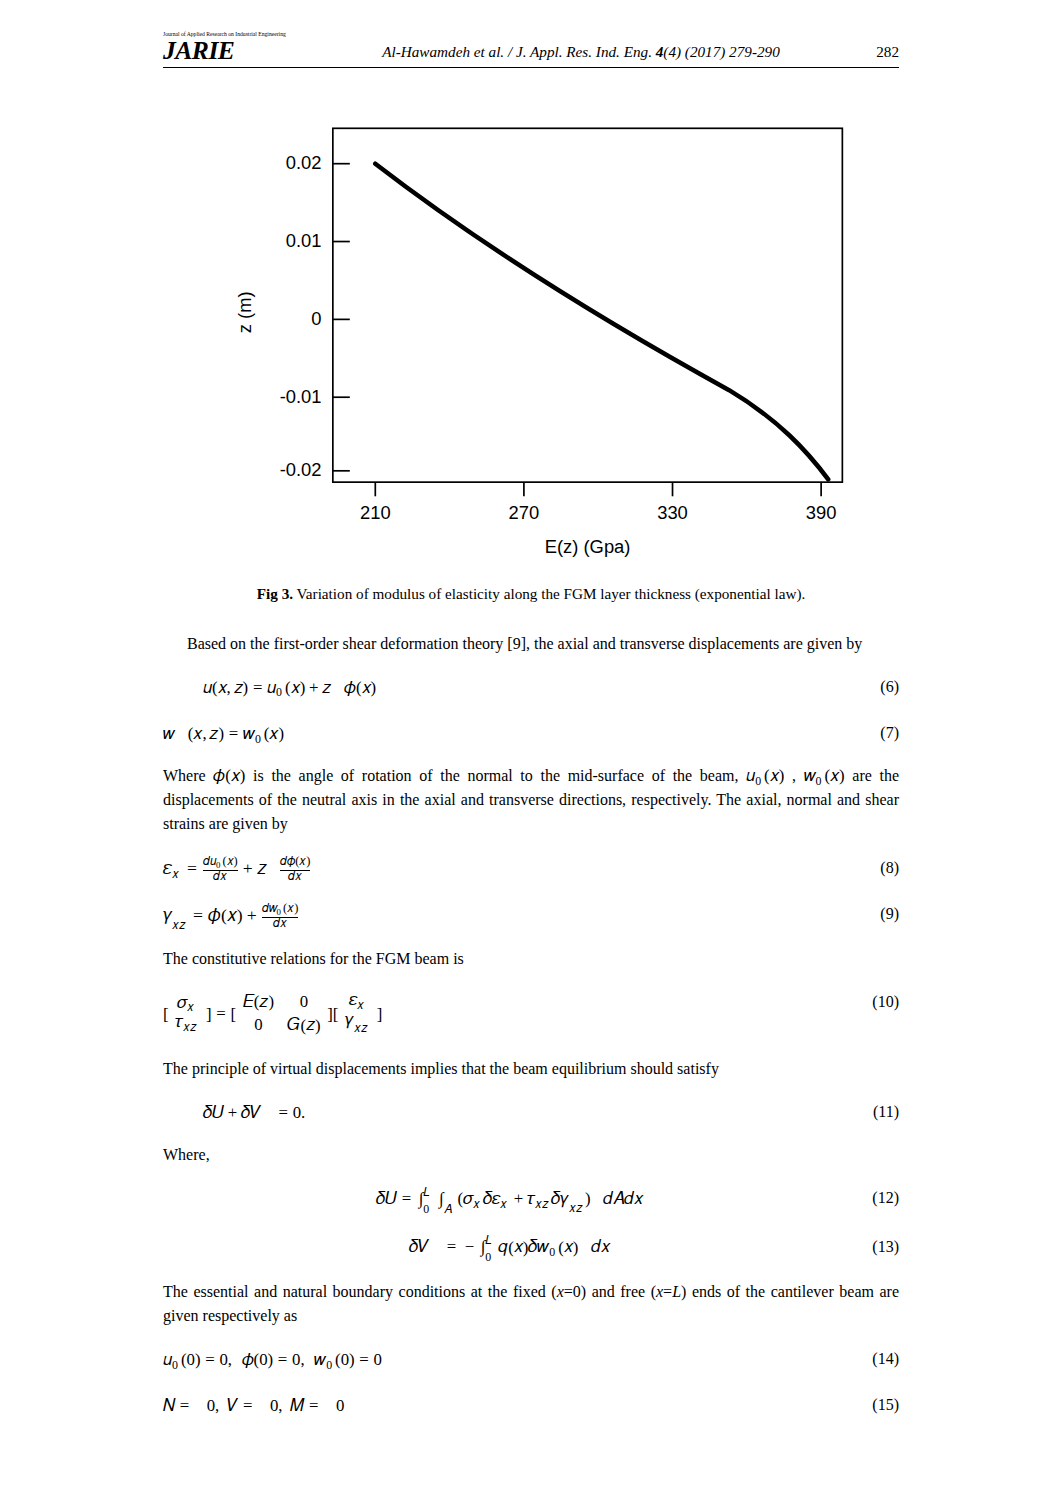Journal of Applied Research on Industrial Engineering JARIE
Al-Hawamdeh et al. / J. Appl. Res. Ind. Eng. 4(4) (2017) 279-290
282
Variation of modulus of elasticity along the FGM layer thickness (exponential law) A line graph with the vertical axis labelled z in metres ranging from 0.02 at the top down to minus 0.02 at the bottom, and the horizontal axis labelled E of z in gigapascals with ticks at 210, 270, 330 and 390. A smooth curve descends from the upper left near 210 gigapascals at z equals 0.02 to the lower right near 390 gigapascals at z equals minus 0.02, showing an exponential variation of the modulus of elasticity through the thickness. 0.02 0.01 0 -0.01 -0.02 z (m) 210 270 330 390 E(z) (Gpa)
Fig 3. Variation of modulus of elasticity along the FGM layer thickness (exponential law).
Based on the first-order shear deformation theory [9], the axial and transverse displacements are given by
u(x,z) = u0(x) + z ϕ(x)
(6)
w (x,z) = w0(x)
(7)
Where ϕ(x) is the angle of rotation of the normal to the mid-surface of the beam, u0(x) , w0(x) are the displacements of the neutral axis in the axial and transverse directions, respectively. The axial, normal and shear strains are given by
εx = du0(x) dx + z   dϕ(x) dx
(8)
γxz = ϕ(x) + dw0(x) dx
(9)
The constitutive relations for the FGM beam is
[ σx τxz ] = [ E(z) 0 0 G(z) ] [ εx γxz ]
(10)
The principle of virtual displacements implies that the beam equilibrium should satisfy
δU + δV  =0.
(11)
Where,
δU = ∫ 0 L ∫ A ( σx δεx + τxz δγxz )  dAdx
(12)
δV  =− ∫ 0 L q(x) δw0(x)  dx
(13)
The essential and natural boundary conditions at the fixed (x=0) and free (x=L) ends of the cantilever beam are given respectively as
u0(0)=0, ϕ(0)=0, w0(0)=0
(14)
N= 0, V= 0, M= 0
(15)